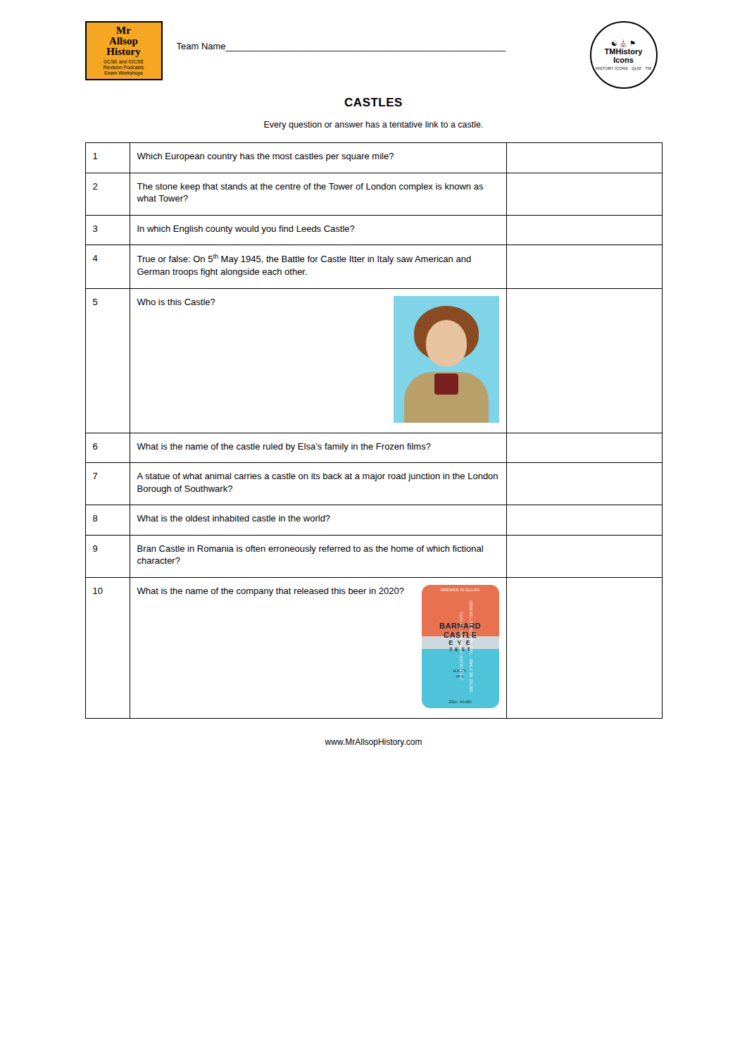Mr
Allsop
History GCSE and IGCSE
Revision Podcasts
Exam Workshops
Team Name_______________________________________________________
☯ ⛪ ⚑ TMHistory Icons HISTORY ICONS · QUIZ · TM
CASTLES
Every question or answer has a tentative link to a castle.
| 1 | Which European country has the most castles per square mile? | |
| 2 | The stone keep that stands at the centre of the Tower of London complex is known as what Tower? | |
| 3 | In which English county would you find Leeds Castle? | |
| 4 | True or false: On 5 th May 1945, the Battle for Castle Itter in Italy saw American and German troops fight alongside each other. | |
| 5 | Who is this Castle? | |
| 6 | What is the name of the castle ruled by Elsa’s family in the Frozen films? | |
| 7 | A statue of what animal carries a castle on its back at a major road junction in the London Borough of Southwark? | |
| 8 | What is the oldest inhabited castle in the world? | |
| 9 | Bran Castle in Romania is often erroneously referred to as the home of which fictional character? | |
| 10 | What is the name of the company that released this beer in 2020? BREWED IN ELLON BARNARD CASTLE E Y E T E S T HAZY IPA UNITED WE STAND · TOGETHER FOR BETTER BEER FIERCELY HONEST AND INDEPENDENT 330ml 6% ABV | |
www.MrAllsopHistory.com